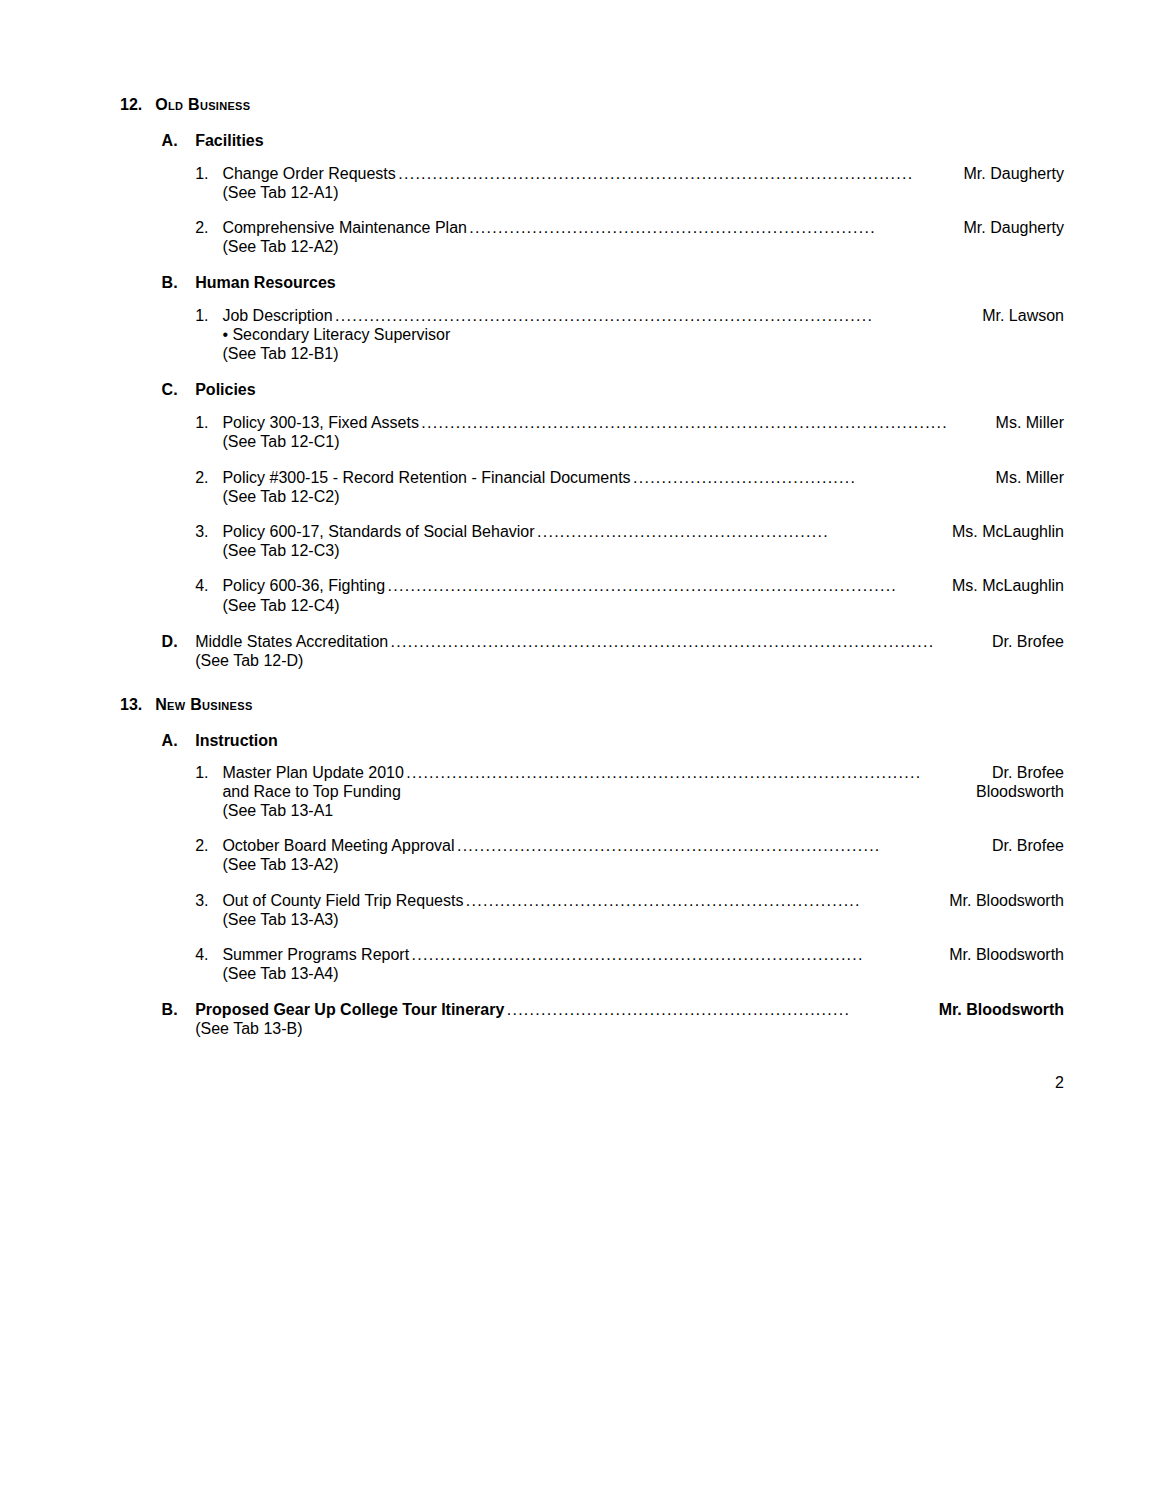12.
Old Business
A.
Facilities
1.
Change Order Requests .......................................................................................... Mr. Daugherty
(See Tab 12-A1)
2.
Comprehensive Maintenance Plan ....................................................................... Mr. Daugherty
(See Tab 12-A2)
B.
Human Resources
1.
Job Description .............................................................................................. Mr. Lawson
• Secondary Literacy Supervisor
(See Tab 12-B1)
C.
Policies
1.
Policy 300-13, Fixed Assets ............................................................................................ Ms. Miller
(See Tab 12-C1)
2.
Policy #300-15 - Record Retention - Financial Documents ....................................... Ms. Miller
(See Tab 12-C2)
3.
Policy 600-17, Standards of Social Behavior ................................................... Ms. McLaughlin
(See Tab 12-C3)
4.
Policy 600-36, Fighting ......................................................................................... Ms. McLaughlin
(See Tab 12-C4)
D.
Middle States Accreditation ............................................................................................... Dr. Brofee
(See Tab 12-D)
13.
New Business
A.
Instruction
1.
Master Plan Update 2010 .......................................................................................... Dr. Brofee
and Race to Top Funding Bloodsworth
(See Tab 13-A1
2.
October Board Meeting Approval .......................................................................... Dr. Brofee
(See Tab 13-A2)
3.
Out of County Field Trip Requests ..................................................................... Mr. Bloodsworth
(See Tab 13-A3)
4.
Summer Programs Report ............................................................................... Mr. Bloodsworth
(See Tab 13-A4)
B.
Proposed Gear Up College Tour Itinerary ............................................................ Mr. Bloodsworth
(See Tab 13-B)
2